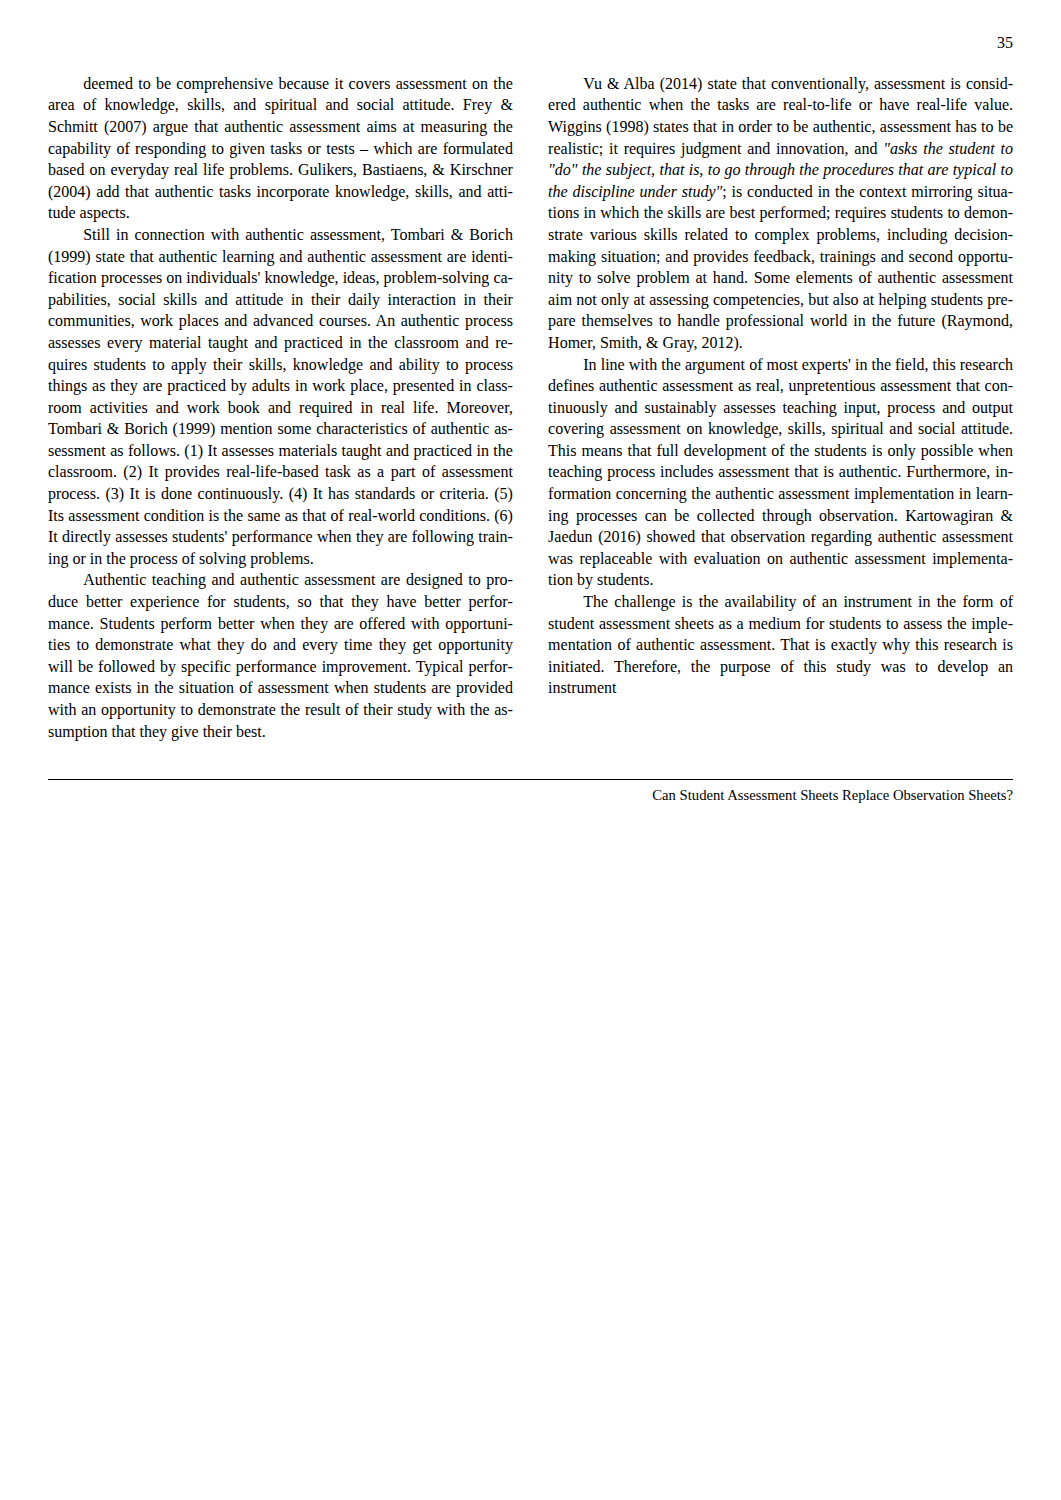35
deemed to be comprehensive because it covers assessment on the area of knowledge, skills, and spiritual and social attitude. Frey & Schmitt (2007) argue that authentic assessment aims at measuring the capability of responding to given tasks or tests – which are formulated based on everyday real life problems. Gulikers, Bastiaens, & Kirschner (2004) add that authentic tasks incorporate knowledge, skills, and attitude aspects.
Still in connection with authentic assessment, Tombari & Borich (1999) state that authentic learning and authentic assessment are identification processes on individuals' knowledge, ideas, problem-solving capabilities, social skills and attitude in their daily interaction in their communities, work places and advanced courses. An authentic process assesses every material taught and practiced in the classroom and requires students to apply their skills, knowledge and ability to process things as they are practiced by adults in work place, presented in classroom activities and work book and required in real life. Moreover, Tombari & Borich (1999) mention some characteristics of authentic assessment as follows. (1) It assesses materials taught and practiced in the classroom. (2) It provides real-life-based task as a part of assessment process. (3) It is done continuously. (4) It has standards or criteria. (5) Its assessment condition is the same as that of real-world conditions. (6) It directly assesses students' performance when they are following training or in the process of solving problems.
Authentic teaching and authentic assessment are designed to produce better experience for students, so that they have better performance. Students perform better when they are offered with opportunities to demonstrate what they do and every time they get opportunity will be followed by specific performance improvement. Typical performance exists in the situation of assessment when students are provided with an opportunity to demonstrate the result of their study with the assumption that they give their best.
Vu & Alba (2014) state that conventionally, assessment is considered authentic when the tasks are real-to-life or have real-life value. Wiggins (1998) states that in order to be authentic, assessment has to be realistic; it requires judgment and innovation, and "asks the student to "do" the subject, that is, to go through the procedures that are typical to the discipline under study"; is conducted in the context mirroring situations in which the skills are best performed; requires students to demonstrate various skills related to complex problems, including decision-making situation; and provides feedback, trainings and second opportunity to solve problem at hand. Some elements of authentic assessment aim not only at assessing competencies, but also at helping students prepare themselves to handle professional world in the future (Raymond, Homer, Smith, & Gray, 2012).
In line with the argument of most experts' in the field, this research defines authentic assessment as real, unpretentious assessment that continuously and sustainably assesses teaching input, process and output covering assessment on knowledge, skills, spiritual and social attitude. This means that full development of the students is only possible when teaching process includes assessment that is authentic. Furthermore, information concerning the authentic assessment implementation in learning processes can be collected through observation. Kartowagiran & Jaedun (2016) showed that observation regarding authentic assessment was replaceable with evaluation on authentic assessment implementation by students.
The challenge is the availability of an instrument in the form of student assessment sheets as a medium for students to assess the implementation of authentic assessment. That is exactly why this research is initiated. Therefore, the purpose of this study was to develop an instrument
Can Student Assessment Sheets Replace Observation Sheets?